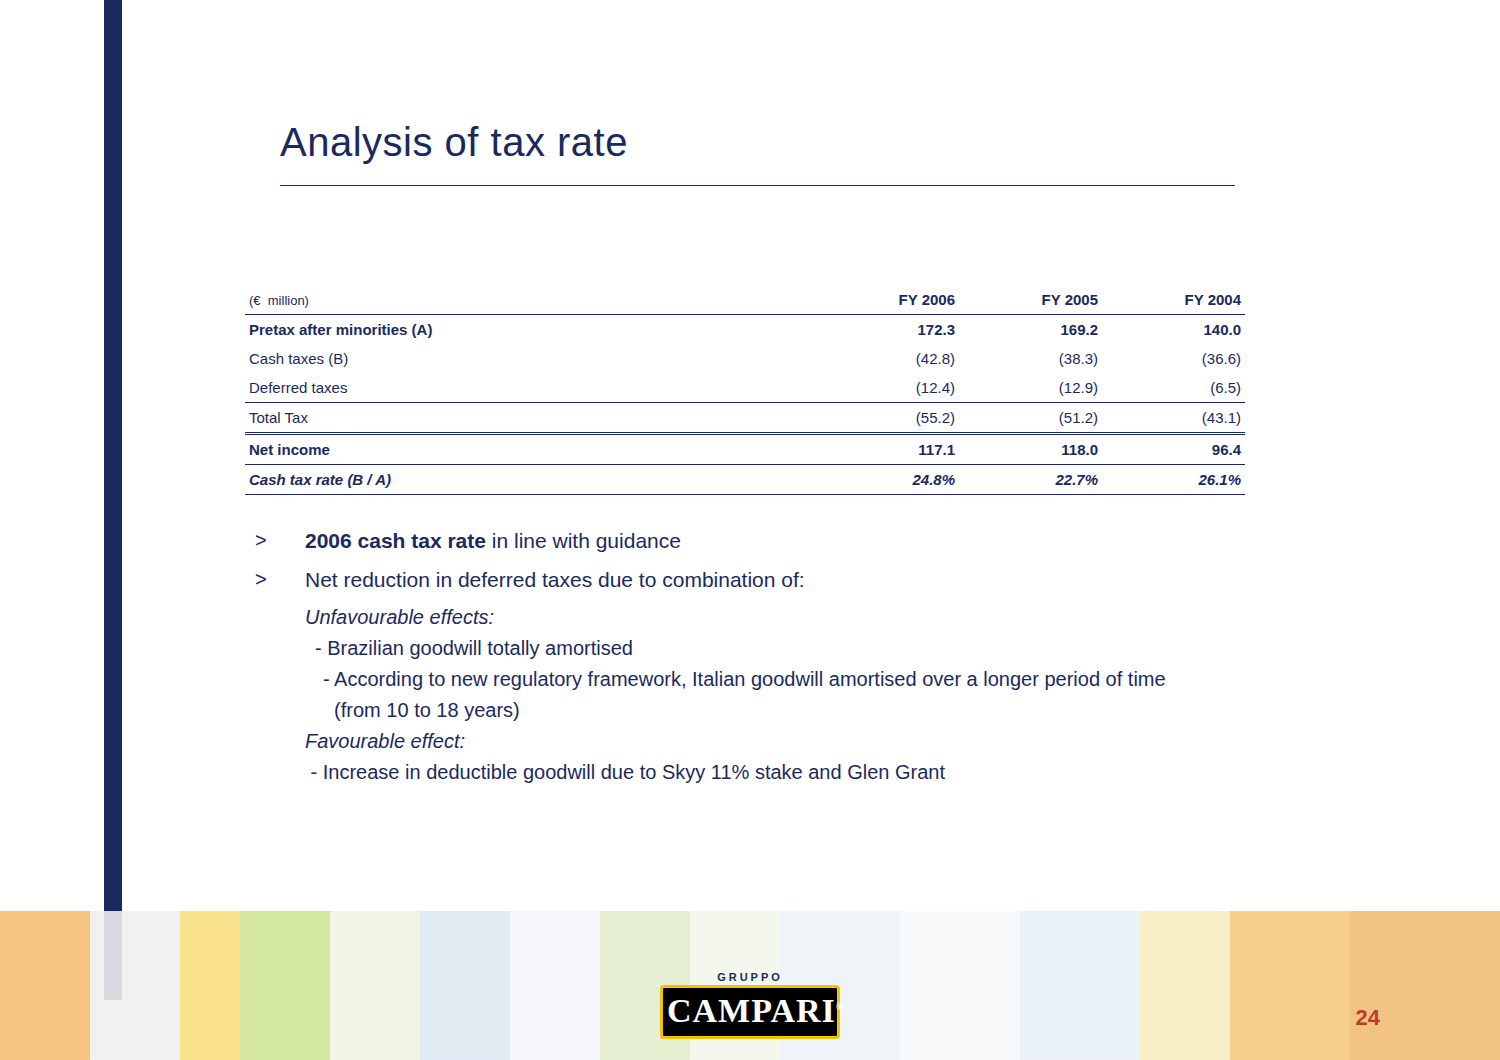Analysis of tax rate
| (€ million) | FY 2006 | FY 2005 | FY 2004 |
| --- | --- | --- | --- |
| Pretax after minorities (A) | 172.3 | 169.2 | 140.0 |
| Cash taxes (B) | (42.8) | (38.3) | (36.6) |
| Deferred taxes | (12.4) | (12.9) | (6.5) |
| Total Tax | (55.2) | (51.2) | (43.1) |
| Net income | 117.1 | 118.0 | 96.4 |
| Cash tax rate (B / A) | 24.8% | 22.7% | 26.1% |
>
2006 cash tax rate in line with guidance
>
Net reduction in deferred taxes due to combination of:
Unfavourable effects:
- Brazilian goodwill totally amortised
- According to new regulatory framework, Italian goodwill amortised over a longer period of time
(from 10 to 18 years)
Favourable effect:
- Increase in deductible goodwill due to Skyy 11% stake and Glen Grant
GRUPPO
CAMPARI®
24